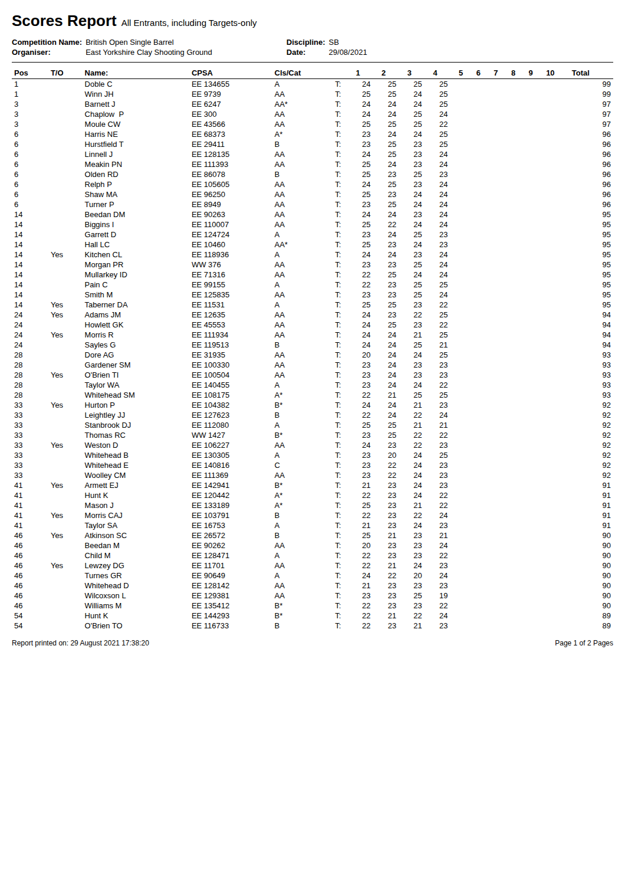Scores Report
All Entrants, including Targets-only
| Competition Name: | British Open Single Barrel | Discipline: | SB |
| Organiser: | East Yorkshire Clay Shooting Ground | Date: | 29/08/2021 |
| Pos | T/O | Name: | CPSA | Cls/Cat | | 1 | 2 | 3 | 4 | 5 | 6 | 7 | 8 | 9 | 10 | Total |
| --- | --- | --- | --- | --- | --- | --- | --- | --- | --- | --- | --- | --- | --- | --- | --- | --- |
| 1 | | Doble C | EE 134655 | A | T: | 24 | 25 | 25 | 25 | | | | | | | 99 |
| 1 | | Winn JH | EE 9739 | AA | T: | 25 | 25 | 24 | 25 | | | | | | | 99 |
| 3 | | Barnett J | EE 6247 | AA* | T: | 24 | 24 | 24 | 25 | | | | | | | 97 |
| 3 | | Chaplow P | EE 300 | AA | T: | 24 | 24 | 25 | 24 | | | | | | | 97 |
| 3 | | Moule CW | EE 43566 | AA | T: | 25 | 25 | 25 | 22 | | | | | | | 97 |
| 6 | | Harris NE | EE 68373 | A* | T: | 23 | 24 | 24 | 25 | | | | | | | 96 |
| 6 | | Hurstfield T | EE 29411 | B | T: | 23 | 25 | 23 | 25 | | | | | | | 96 |
| 6 | | Linnell J | EE 128135 | AA | T: | 24 | 25 | 23 | 24 | | | | | | | 96 |
| 6 | | Meakin PN | EE 111393 | AA | T: | 25 | 24 | 23 | 24 | | | | | | | 96 |
| 6 | | Olden RD | EE 86078 | B | T: | 25 | 23 | 25 | 23 | | | | | | | 96 |
| 6 | | Relph P | EE 105605 | AA | T: | 24 | 25 | 23 | 24 | | | | | | | 96 |
| 6 | | Shaw MA | EE 96250 | AA | T: | 25 | 23 | 24 | 24 | | | | | | | 96 |
| 6 | | Turner P | EE 8949 | AA | T: | 23 | 25 | 24 | 24 | | | | | | | 96 |
| 14 | | Beedan DM | EE 90263 | AA | T: | 24 | 24 | 23 | 24 | | | | | | | 95 |
| 14 | | Biggins I | EE 110007 | AA | T: | 25 | 22 | 24 | 24 | | | | | | | 95 |
| 14 | | Garrett D | EE 124724 | A | T: | 23 | 24 | 25 | 23 | | | | | | | 95 |
| 14 | | Hall LC | EE 10460 | AA* | T: | 25 | 23 | 24 | 23 | | | | | | | 95 |
| 14 | Yes | Kitchen CL | EE 118936 | A | T: | 24 | 24 | 23 | 24 | | | | | | | 95 |
| 14 | | Morgan PR | WW 376 | AA | T: | 23 | 23 | 25 | 24 | | | | | | | 95 |
| 14 | | Mullarkey ID | EE 71316 | AA | T: | 22 | 25 | 24 | 24 | | | | | | | 95 |
| 14 | | Pain C | EE 99155 | A | T: | 22 | 23 | 25 | 25 | | | | | | | 95 |
| 14 | | Smith M | EE 125835 | AA | T: | 23 | 23 | 25 | 24 | | | | | | | 95 |
| 14 | Yes | Taberner DA | EE 11531 | A | T: | 25 | 25 | 23 | 22 | | | | | | | 95 |
| 24 | Yes | Adams JM | EE 12635 | AA | T: | 24 | 23 | 22 | 25 | | | | | | | 94 |
| 24 | | Howlett GK | EE 45553 | AA | T: | 24 | 25 | 23 | 22 | | | | | | | 94 |
| 24 | Yes | Morris R | EE 111934 | AA | T: | 24 | 24 | 21 | 25 | | | | | | | 94 |
| 24 | | Sayles G | EE 119513 | B | T: | 24 | 24 | 25 | 21 | | | | | | | 94 |
| 28 | | Dore AG | EE 31935 | AA | T: | 20 | 24 | 24 | 25 | | | | | | | 93 |
| 28 | | Gardener SM | EE 100330 | AA | T: | 23 | 24 | 23 | 23 | | | | | | | 93 |
| 28 | Yes | O'Brien TI | EE 100504 | AA | T: | 23 | 24 | 23 | 23 | | | | | | | 93 |
| 28 | | Taylor WA | EE 140455 | A | T: | 23 | 24 | 24 | 22 | | | | | | | 93 |
| 28 | | Whitehead SM | EE 108175 | A* | T: | 22 | 21 | 25 | 25 | | | | | | | 93 |
| 33 | Yes | Hurton P | EE 104382 | B* | T: | 24 | 24 | 21 | 23 | | | | | | | 92 |
| 33 | | Leightley JJ | EE 127623 | B | T: | 22 | 24 | 22 | 24 | | | | | | | 92 |
| 33 | | Stanbrook DJ | EE 112080 | A | T: | 25 | 25 | 21 | 21 | | | | | | | 92 |
| 33 | | Thomas RC | WW 1427 | B* | T: | 23 | 25 | 22 | 22 | | | | | | | 92 |
| 33 | Yes | Weston D | EE 106227 | AA | T: | 24 | 23 | 22 | 23 | | | | | | | 92 |
| 33 | | Whitehead B | EE 130305 | A | T: | 23 | 20 | 24 | 25 | | | | | | | 92 |
| 33 | | Whitehead E | EE 140816 | C | T: | 23 | 22 | 24 | 23 | | | | | | | 92 |
| 33 | | Woolley CM | EE 111369 | AA | T: | 23 | 22 | 24 | 23 | | | | | | | 92 |
| 41 | Yes | Armett EJ | EE 142941 | B* | T: | 21 | 23 | 24 | 23 | | | | | | | 91 |
| 41 | | Hunt K | EE 120442 | A* | T: | 22 | 23 | 24 | 22 | | | | | | | 91 |
| 41 | | Mason J | EE 133189 | A* | T: | 25 | 23 | 21 | 22 | | | | | | | 91 |
| 41 | Yes | Morris CAJ | EE 103791 | B | T: | 22 | 23 | 22 | 24 | | | | | | | 91 |
| 41 | | Taylor SA | EE 16753 | A | T: | 21 | 23 | 24 | 23 | | | | | | | 91 |
| 46 | Yes | Atkinson SC | EE 26572 | B | T: | 25 | 21 | 23 | 21 | | | | | | | 90 |
| 46 | | Beedan M | EE 90262 | AA | T: | 20 | 23 | 23 | 24 | | | | | | | 90 |
| 46 | | Child M | EE 128471 | A | T: | 22 | 23 | 23 | 22 | | | | | | | 90 |
| 46 | Yes | Lewzey DG | EE 11701 | AA | T: | 22 | 21 | 24 | 23 | | | | | | | 90 |
| 46 | | Turnes GR | EE 90649 | A | T: | 24 | 22 | 20 | 24 | | | | | | | 90 |
| 46 | | Whitehead D | EE 128142 | AA | T: | 21 | 23 | 23 | 23 | | | | | | | 90 |
| 46 | | Wilcoxson L | EE 129381 | AA | T: | 23 | 23 | 25 | 19 | | | | | | | 90 |
| 46 | | Williams M | EE 135412 | B* | T: | 22 | 23 | 23 | 22 | | | | | | | 90 |
| 54 | | Hunt K | EE 144293 | B* | T: | 22 | 21 | 22 | 24 | | | | | | | 89 |
| 54 | | O'Brien TO | EE 116733 | B | T: | 22 | 23 | 21 | 23 | | | | | | | 89 |
Report printed on: 29 August 2021 17:38:20 Page 1 of 2 Pages